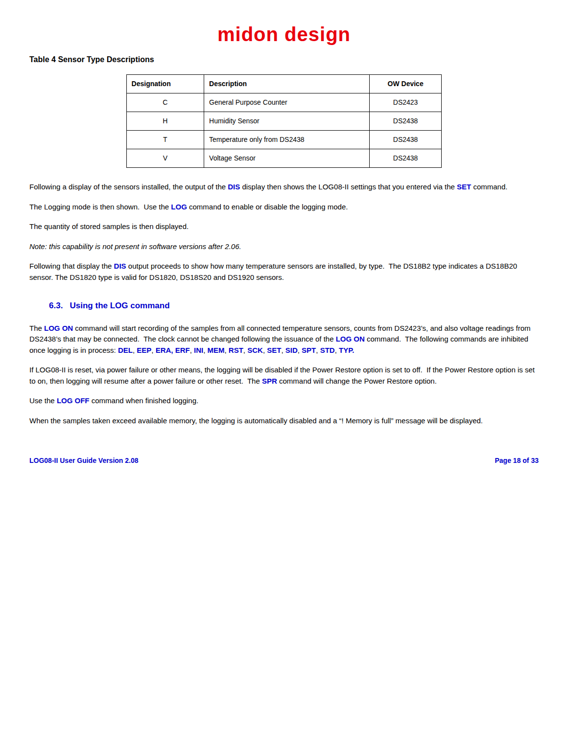midon design
Table 4 Sensor Type Descriptions
| Designation | Description | OW Device |
| --- | --- | --- |
| C | General Purpose Counter | DS2423 |
| H | Humidity Sensor | DS2438 |
| T | Temperature only from DS2438 | DS2438 |
| V | Voltage Sensor | DS2438 |
Following a display of the sensors installed, the output of the DIS display then shows the LOG08-II settings that you entered via the SET command.
The Logging mode is then shown. Use the LOG command to enable or disable the logging mode.
The quantity of stored samples is then displayed.
Note: this capability is not present in software versions after 2.06.
Following that display the DIS output proceeds to show how many temperature sensors are installed, by type. The DS18B2 type indicates a DS18B20 sensor. The DS1820 type is valid for DS1820, DS18S20 and DS1920 sensors.
6.3. Using the LOG command
The LOG ON command will start recording of the samples from all connected temperature sensors, counts from DS2423’s, and also voltage readings from DS2438’s that may be connected. The clock cannot be changed following the issuance of the LOG ON command. The following commands are inhibited once logging is in process: DEL, EEP, ERA, ERF, INI, MEM, RST, SCK, SET, SID, SPT, STD, TYP.
If LOG08-II is reset, via power failure or other means, the logging will be disabled if the Power Restore option is set to off. If the Power Restore option is set to on, then logging will resume after a power failure or other reset. The SPR command will change the Power Restore option.
Use the LOG OFF command when finished logging.
When the samples taken exceed available memory, the logging is automatically disabled and a “! Memory is full” message will be displayed.
LOG08-II User Guide Version 2.08 Page 18 of 33